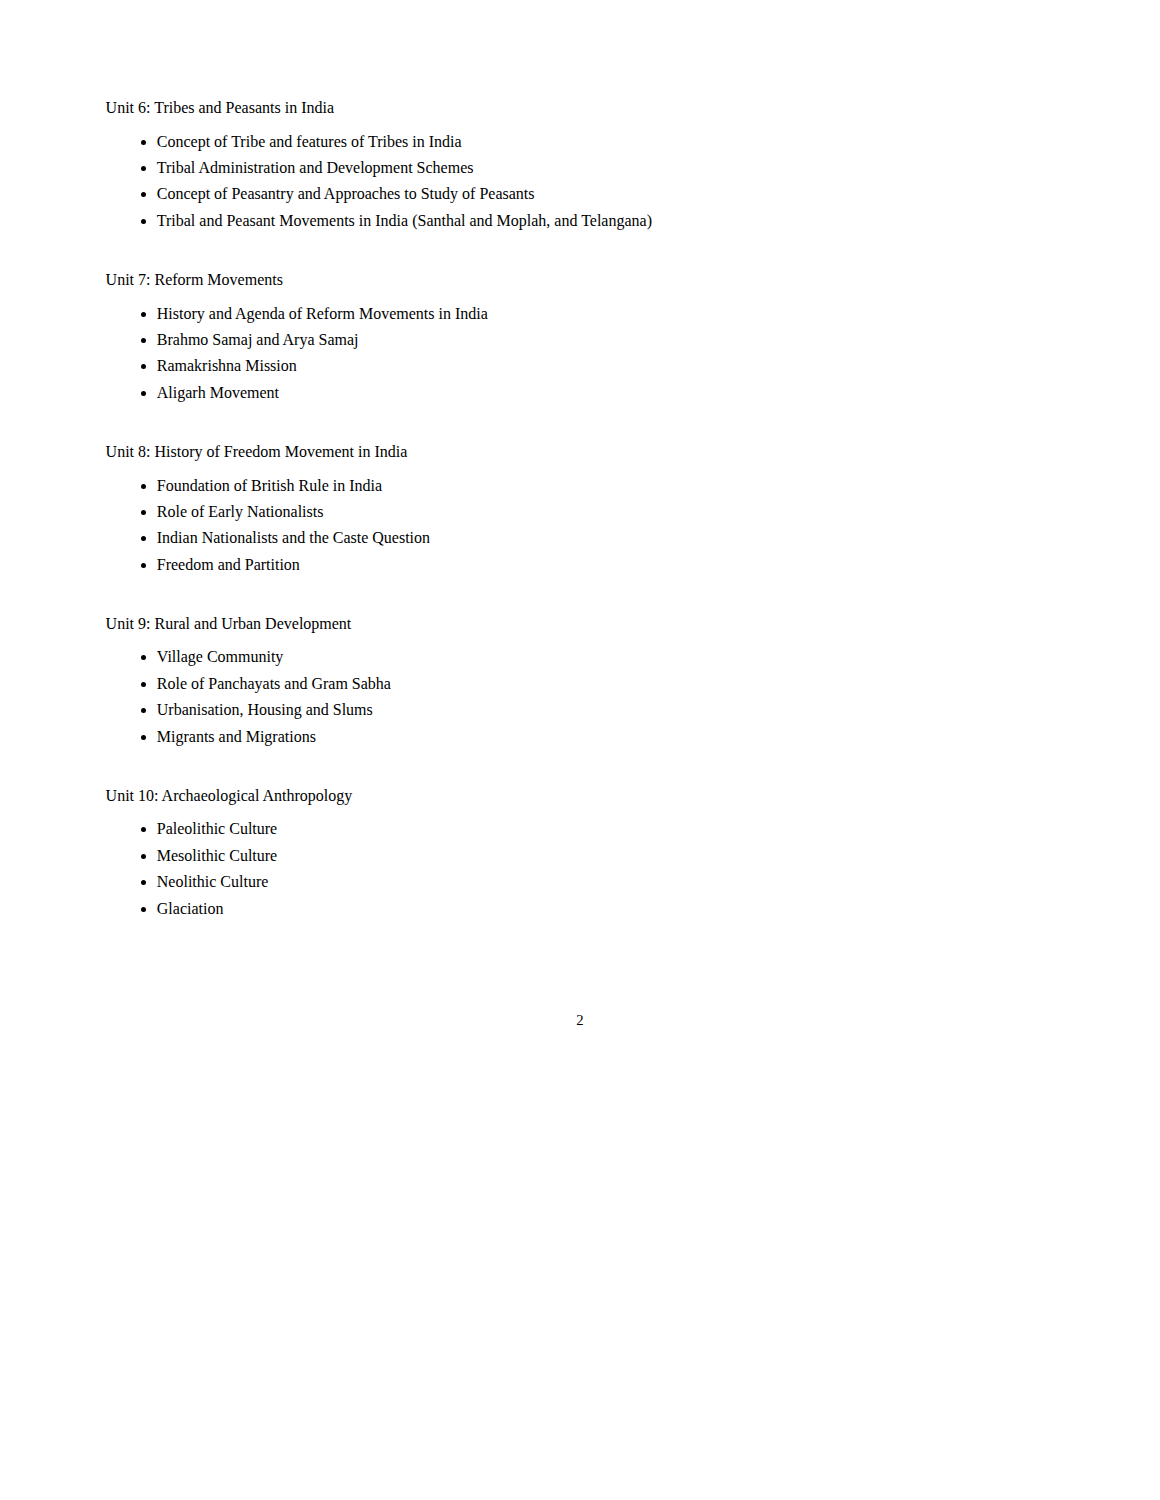Unit 6: Tribes and Peasants in India
Concept of Tribe and features of Tribes in India
Tribal Administration and Development Schemes
Concept of Peasantry and Approaches to Study of Peasants
Tribal and Peasant Movements in India (Santhal and Moplah, and Telangana)
Unit 7: Reform Movements
History and Agenda of Reform Movements in India
Brahmo Samaj and Arya Samaj
Ramakrishna Mission
Aligarh Movement
Unit 8: History of Freedom Movement in India
Foundation of British Rule in India
Role of Early Nationalists
Indian Nationalists and the Caste Question
Freedom and Partition
Unit 9: Rural and Urban Development
Village Community
Role of Panchayats and Gram Sabha
Urbanisation, Housing and Slums
Migrants and Migrations
Unit 10: Archaeological Anthropology
Paleolithic Culture
Mesolithic Culture
Neolithic Culture
Glaciation
2